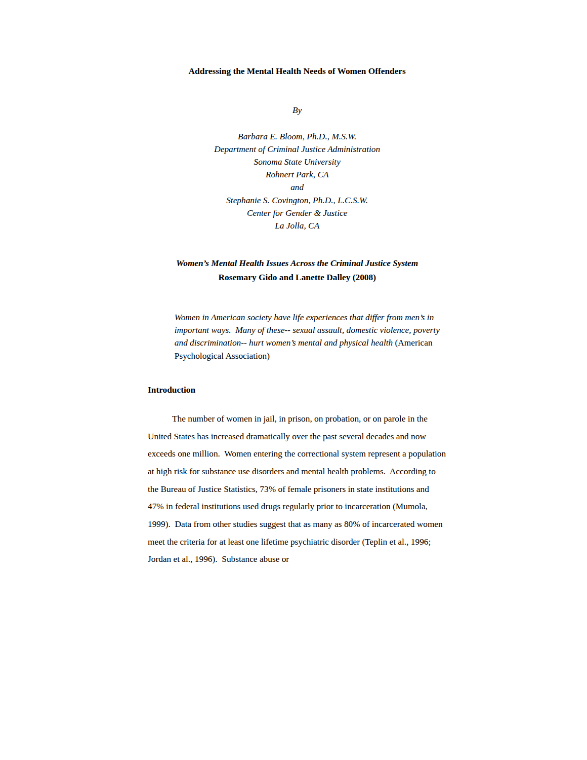Addressing the Mental Health Needs of Women Offenders
By
Barbara E. Bloom, Ph.D., M.S.W.
Department of Criminal Justice Administration
Sonoma State University
Rohnert Park, CA
and
Stephanie S. Covington, Ph.D., L.C.S.W.
Center for Gender & Justice
La Jolla, CA
Women’s Mental Health Issues Across the Criminal Justice System
Rosemary Gido and Lanette Dalley (2008)
Women in American society have life experiences that differ from men’s in important ways. Many of these-- sexual assault, domestic violence, poverty and discrimination-- hurt women’s mental and physical health (American Psychological Association)
Introduction
The number of women in jail, in prison, on probation, or on parole in the United States has increased dramatically over the past several decades and now exceeds one million. Women entering the correctional system represent a population at high risk for substance use disorders and mental health problems. According to the Bureau of Justice Statistics, 73% of female prisoners in state institutions and 47% in federal institutions used drugs regularly prior to incarceration (Mumola, 1999). Data from other studies suggest that as many as 80% of incarcerated women meet the criteria for at least one lifetime psychiatric disorder (Teplin et al., 1996; Jordan et al., 1996). Substance abuse or